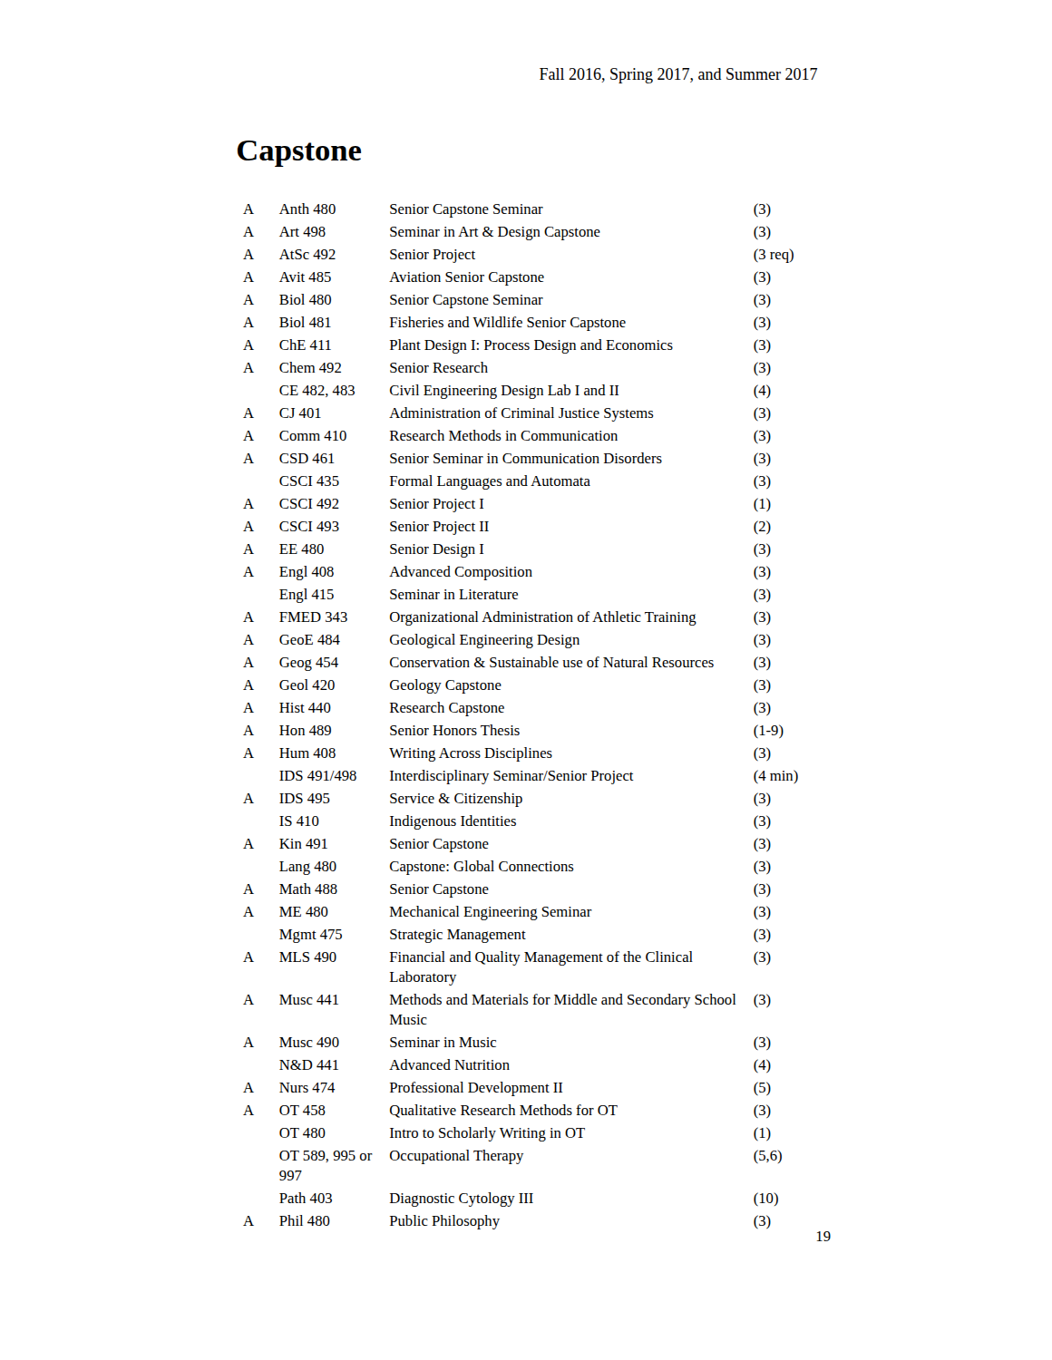Fall 2016, Spring 2017, and Summer 2017
Capstone
| A | Anth 480 | Senior Capstone Seminar | (3) |
| A | Art 498 | Seminar in Art & Design Capstone | (3) |
| A | AtSc 492 | Senior Project | (3 req) |
| A | Avit 485 | Aviation Senior Capstone | (3) |
| A | Biol 480 | Senior Capstone Seminar | (3) |
| A | Biol 481 | Fisheries and Wildlife Senior Capstone | (3) |
| A | ChE 411 | Plant Design I: Process Design and Economics | (3) |
| A | Chem 492 | Senior Research | (3) |
| | CE 482, 483 | Civil Engineering Design Lab I and II | (4) |
| A | CJ 401 | Administration of Criminal Justice Systems | (3) |
| A | Comm 410 | Research Methods in Communication | (3) |
| A | CSD 461 | Senior Seminar in Communication Disorders | (3) |
| | CSCI 435 | Formal Languages and Automata | (3) |
| A | CSCI 492 | Senior Project I | (1) |
| A | CSCI 493 | Senior Project II | (2) |
| A | EE 480 | Senior Design I | (3) |
| A | Engl 408 | Advanced Composition | (3) |
| | Engl 415 | Seminar in Literature | (3) |
| A | FMED 343 | Organizational Administration of Athletic Training | (3) |
| A | GeoE 484 | Geological Engineering Design | (3) |
| A | Geog 454 | Conservation & Sustainable use of Natural Resources | (3) |
| A | Geol 420 | Geology Capstone | (3) |
| A | Hist 440 | Research Capstone | (3) |
| A | Hon 489 | Senior Honors Thesis | (1-9) |
| A | Hum 408 | Writing Across Disciplines | (3) |
| | IDS 491/498 | Interdisciplinary Seminar/Senior Project | (4 min) |
| A | IDS 495 | Service & Citizenship | (3) |
| | IS 410 | Indigenous Identities | (3) |
| A | Kin 491 | Senior Capstone | (3) |
| | Lang 480 | Capstone: Global Connections | (3) |
| A | Math 488 | Senior Capstone | (3) |
| A | ME 480 | Mechanical Engineering Seminar | (3) |
| | Mgmt 475 | Strategic Management | (3) |
| A | MLS 490 | Financial and Quality Management of the Clinical Laboratory | (3) |
| A | Musc 441 | Methods and Materials for Middle and Secondary School Music | (3) |
| A | Musc 490 | Seminar in Music | (3) |
| | N&D 441 | Advanced Nutrition | (4) |
| A | Nurs 474 | Professional Development II | (5) |
| A | OT 458 | Qualitative Research Methods for OT | (3) |
| | OT 480 | Intro to Scholarly Writing in OT | (1) |
| | OT 589, 995 or 997 | Occupational Therapy | (5,6) |
| | Path 403 | Diagnostic Cytology III | (10) |
| A | Phil 480 | Public Philosophy | (3) |
19